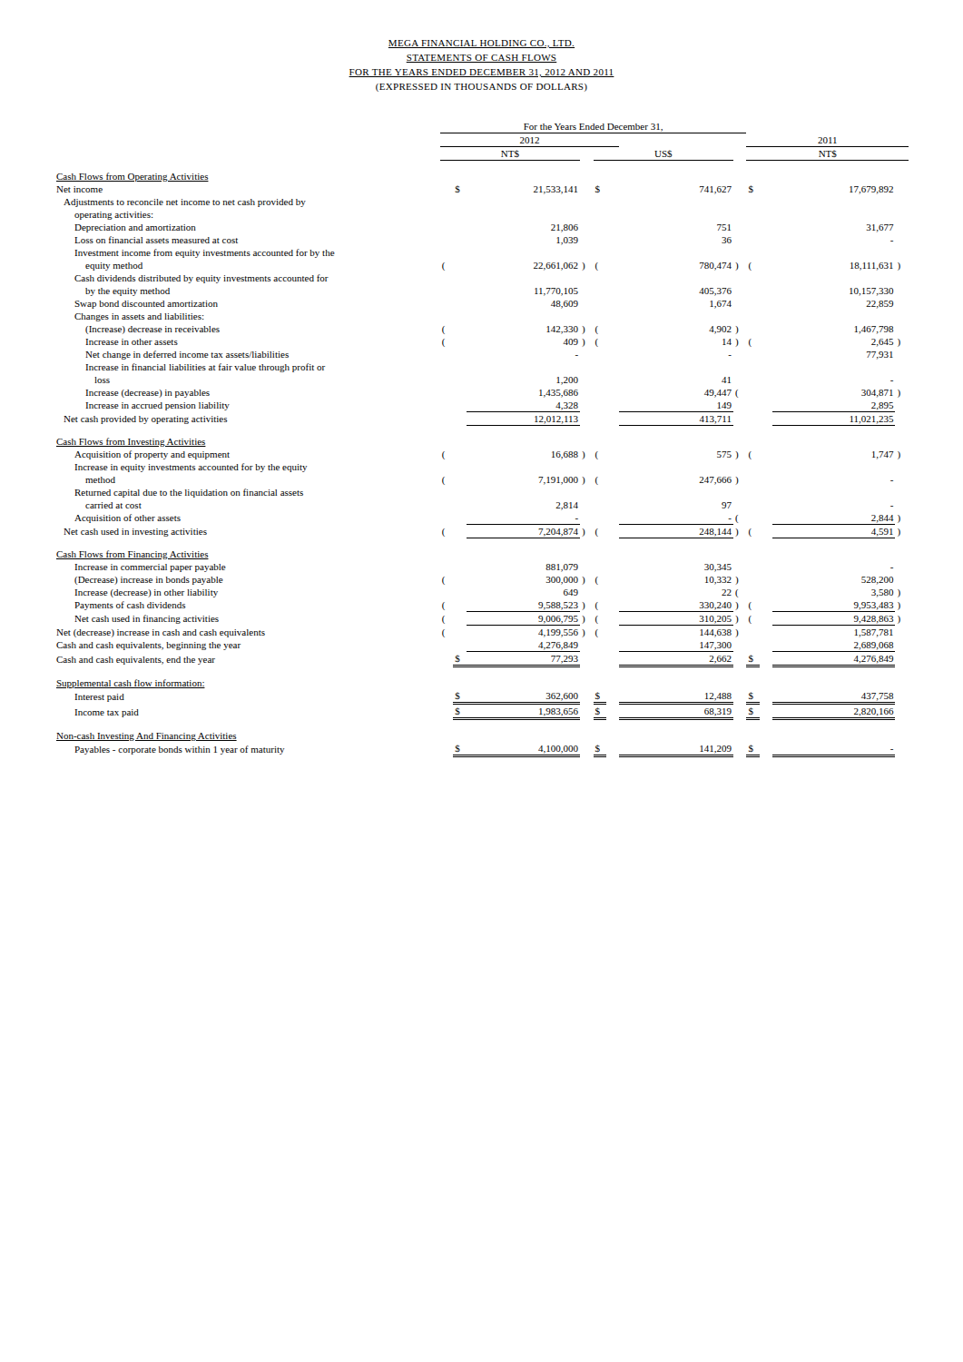MEGA FINANCIAL HOLDING CO., LTD.
STATEMENTS OF CASH FLOWS
FOR THE YEARS ENDED DECEMBER 31, 2012 AND 2011
(EXPRESSED IN THOUSANDS OF DOLLARS)
| | For the Years Ended December 31, | |
| | 2012 | | 2011 |
| | NT$ | | US$ | | NT$ |
| Cash Flows from Operating Activities | |
| Net income | | $ | 21,533,141 | | $ | | 741,627 | | $ | | 17,679,892 | |
| Adjustments to reconcile net income to net cash provided by | |
| operating activities: | |
| Depreciation and amortization | | | 21,806 | | | | 751 | | | | 31,677 | |
| Loss on financial assets measured at cost | | | 1,039 | | | | 36 | | | | - | |
| Investment income from equity investments accounted for by the | |
| equity method | ( | | 22,661,062 | ) | ( | | 780,474 | ) | ( | | 18,111,631 | ) |
| Cash dividends distributed by equity investments accounted for | |
| by the equity method | | | 11,770,105 | | | | 405,376 | | | | 10,157,330 | |
| Swap bond discounted amortization | | | 48,609 | | | | 1,674 | | | | 22,859 | |
| Changes in assets and liabilities: | |
| (Increase) decrease in receivables | ( | | 142,330 | ) | ( | | 4,902 | ) | | | 1,467,798 | |
| Increase in other assets | ( | | 409 | ) | ( | | 14 | ) | ( | | 2,645 | ) |
| Net change in deferred income tax assets/liabilities | | | - | | | | - | | | | 77,931 | |
| Increase in financial liabilities at fair value through profit or | |
| loss | | | 1,200 | | | | 41 | | | | - | |
| Increase (decrease) in payables | | | 1,435,686 | | | | 49,447 | ( | | | 304,871 | ) |
| Increase in accrued pension liability | | | 4,328 | | | | 149 | | | | 2,895 | |
| Net cash provided by operating activities | | | 12,012,113 | | | | 413,711 | | | | 11,021,235 | |
| Cash Flows from Investing Activities | |
| Acquisition of property and equipment | ( | | 16,688 | ) | ( | | 575 | ) | ( | | 1,747 | ) |
| Increase in equity investments accounted for by the equity | |
| method | ( | | 7,191,000 | ) | ( | | 247,666 | ) | | | - | |
| Returned capital due to the liquidation on financial assets | |
| carried at cost | | | 2,814 | | | | 97 | | | | - | |
| Acquisition of other assets | | | - | | | | - | ( | | | 2,844 | ) |
| Net cash used in investing activities | ( | | 7,204,874 | ) | ( | | 248,144 | ) | ( | | 4,591 | ) |
| Cash Flows from Financing Activities | |
| Increase in commercial paper payable | | | 881,079 | | | | 30,345 | | | | - | |
| (Decrease) increase in bonds payable | ( | | 300,000 | ) | ( | | 10,332 | ) | | | 528,200 | |
| Increase (decrease) in other liability | | | 649 | | | | 22 | ( | | | 3,580 | ) |
| Payments of cash dividends | ( | | 9,588,523 | ) | ( | | 330,240 | ) | ( | | 9,953,483 | ) |
| Net cash used in financing activities | ( | | 9,006,795 | ) | ( | | 310,205 | ) | ( | | 9,428,863 | ) |
| Net (decrease) increase in cash and cash equivalents | ( | | 4,199,556 | ) | ( | | 144,638 | ) | | | 1,587,781 | |
| Cash and cash equivalents, beginning the year | | | 4,276,849 | | | | 147,300 | | | | 2,689,068 | |
| Cash and cash equivalents, end the year | | $ | 77,293 | | | | 2,662 | | $ | | 4,276,849 | |
| Supplemental cash flow information: | |
| Interest paid | | $ | 362,600 | | $ | | 12,488 | | $ | | 437,758 | |
| Income tax paid | | $ | 1,983,656 | | $ | | 68,319 | | $ | | 2,820,166 | |
| Non-cash Investing And Financing Activities | |
| Payables - corporate bonds within 1 year of maturity | | $ | 4,100,000 | | $ | | 141,209 | | $ | | - | |